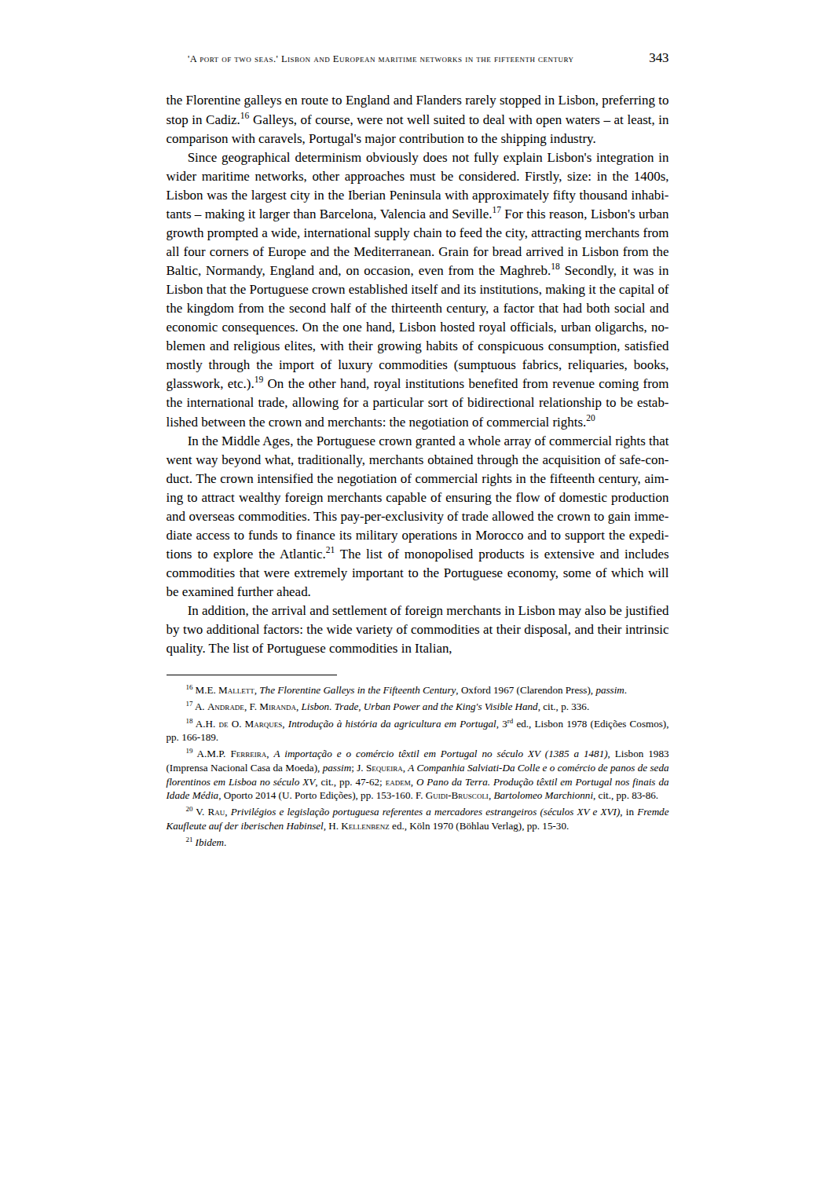'A port of two seas.' Lisbon and European maritime networks in the fifteenth century 343
the Florentine galleys en route to England and Flanders rarely stopped in Lisbon, preferring to stop in Cadiz.16 Galleys, of course, were not well suited to deal with open waters – at least, in comparison with caravels, Portugal's major contribution to the shipping industry.
Since geographical determinism obviously does not fully explain Lisbon's integration in wider maritime networks, other approaches must be considered. Firstly, size: in the 1400s, Lisbon was the largest city in the Iberian Peninsula with approximately fifty thousand inhabitants – making it larger than Barcelona, Valencia and Seville.17 For this reason, Lisbon's urban growth prompted a wide, international supply chain to feed the city, attracting merchants from all four corners of Europe and the Mediterranean. Grain for bread arrived in Lisbon from the Baltic, Normandy, England and, on occasion, even from the Maghreb.18 Secondly, it was in Lisbon that the Portuguese crown established itself and its institutions, making it the capital of the kingdom from the second half of the thirteenth century, a factor that had both social and economic consequences. On the one hand, Lisbon hosted royal officials, urban oligarchs, noblemen and religious elites, with their growing habits of conspicuous consumption, satisfied mostly through the import of luxury commodities (sumptuous fabrics, reliquaries, books, glasswork, etc.).19 On the other hand, royal institutions benefited from revenue coming from the international trade, allowing for a particular sort of bidirectional relationship to be established between the crown and merchants: the negotiation of commercial rights.20
In the Middle Ages, the Portuguese crown granted a whole array of commercial rights that went way beyond what, traditionally, merchants obtained through the acquisition of safe-conduct. The crown intensified the negotiation of commercial rights in the fifteenth century, aiming to attract wealthy foreign merchants capable of ensuring the flow of domestic production and overseas commodities. This pay-per-exclusivity of trade allowed the crown to gain immediate access to funds to finance its military operations in Morocco and to support the expeditions to explore the Atlantic.21 The list of monopolised products is extensive and includes commodities that were extremely important to the Portuguese economy, some of which will be examined further ahead.
In addition, the arrival and settlement of foreign merchants in Lisbon may also be justified by two additional factors: the wide variety of commodities at their disposal, and their intrinsic quality. The list of Portuguese commodities in Italian,
16 M.E. Mallett, The Florentine Galleys in the Fifteenth Century, Oxford 1967 (Clarendon Press), passim.
17 A. Andrade, F. Miranda, Lisbon. Trade, Urban Power and the King's Visible Hand, cit., p. 336.
18 A.H. de O. Marques, Introdução à história da agricultura em Portugal, 3rd ed., Lisbon 1978 (Edições Cosmos), pp. 166-189.
19 A.M.P. Ferreira, A importação e o comércio têxtil em Portugal no século XV (1385 a 1481), Lisbon 1983 (Imprensa Nacional Casa da Moeda), passim; J. Sequeira, A Companhia Salviati-Da Colle e o comércio de panos de seda florentinos em Lisboa no século XV, cit., pp. 47-62; eadem, O Pano da Terra. Produção têxtil em Portugal nos finais da Idade Média, Oporto 2014 (U. Porto Edições), pp. 153-160. F. Guidi-Bruscoli, Bartolomeo Marchionni, cit., pp. 83-86.
20 V. Rau, Privilégios e legislação portuguesa referentes a mercadores estrangeiros (séculos XV e XVI), in Fremde Kaufleute auf der iberischen Habinsel, H. Kellenbenz ed., Köln 1970 (Böhlau Verlag), pp. 15-30.
21 Ibidem.